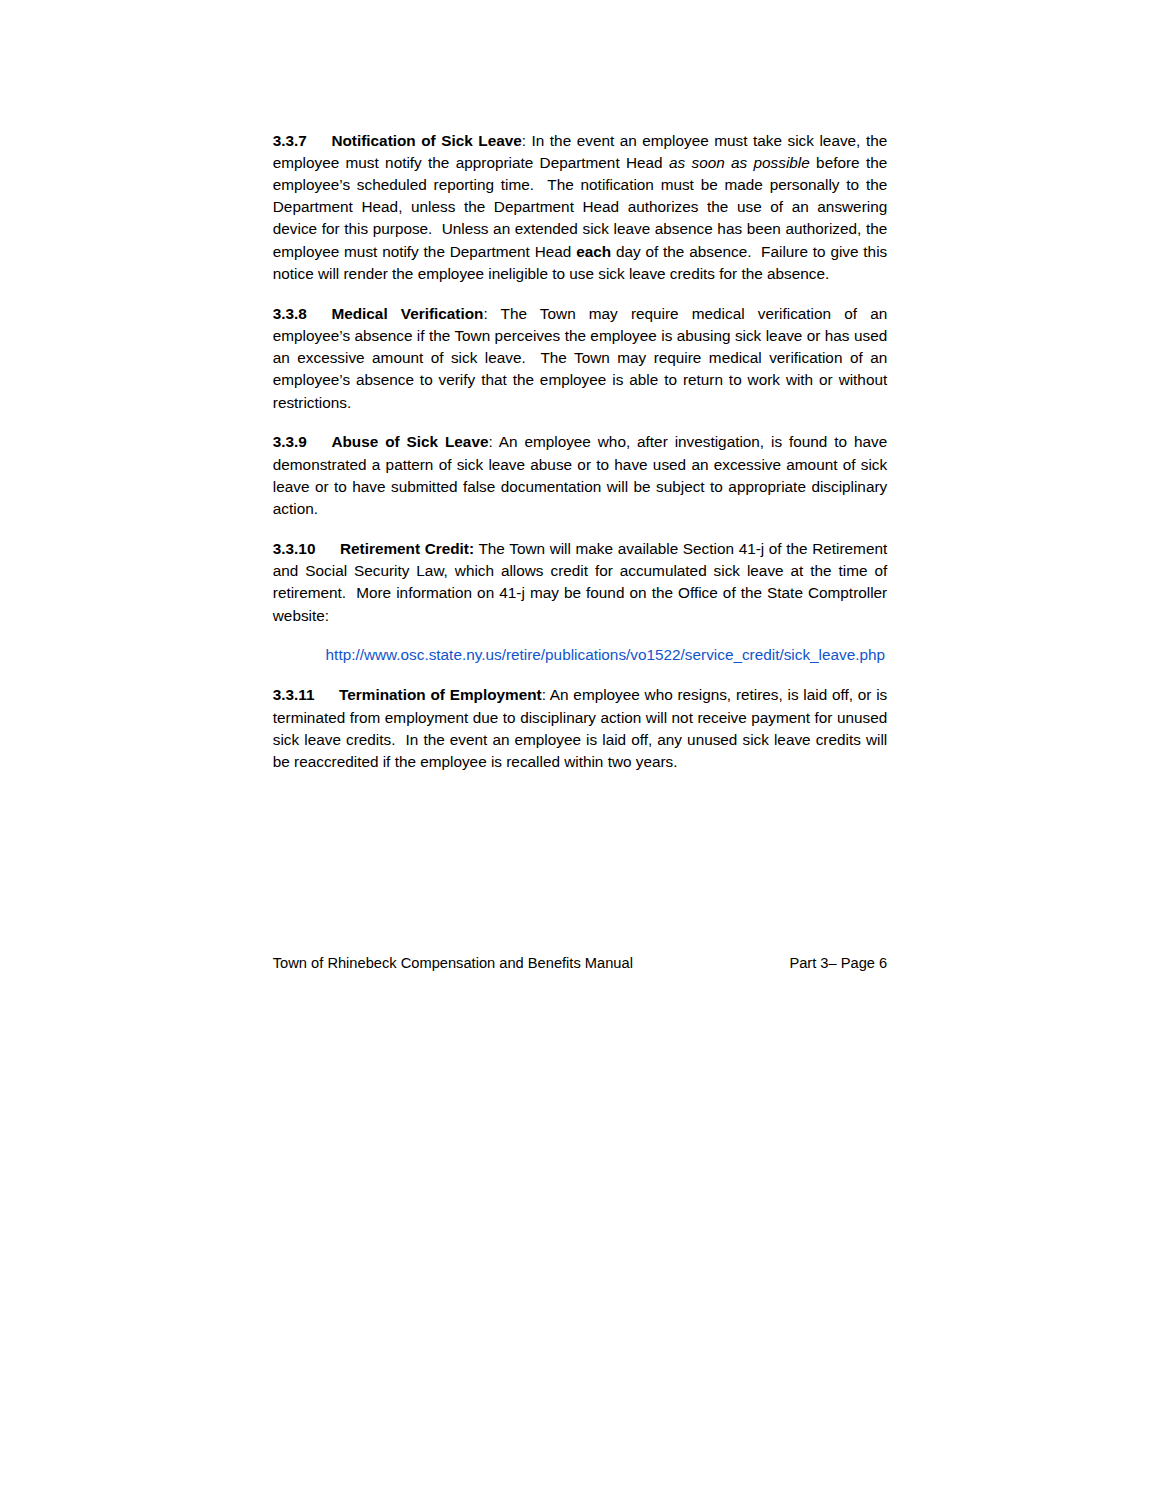3.3.7 Notification of Sick Leave: In the event an employee must take sick leave, the employee must notify the appropriate Department Head as soon as possible before the employee’s scheduled reporting time. The notification must be made personally to the Department Head, unless the Department Head authorizes the use of an answering device for this purpose. Unless an extended sick leave absence has been authorized, the employee must notify the Department Head each day of the absence. Failure to give this notice will render the employee ineligible to use sick leave credits for the absence.
3.3.8 Medical Verification: The Town may require medical verification of an employee’s absence if the Town perceives the employee is abusing sick leave or has used an excessive amount of sick leave. The Town may require medical verification of an employee’s absence to verify that the employee is able to return to work with or without restrictions.
3.3.9 Abuse of Sick Leave: An employee who, after investigation, is found to have demonstrated a pattern of sick leave abuse or to have used an excessive amount of sick leave or to have submitted false documentation will be subject to appropriate disciplinary action.
3.3.10 Retirement Credit: The Town will make available Section 41-j of the Retirement and Social Security Law, which allows credit for accumulated sick leave at the time of retirement. More information on 41-j may be found on the Office of the State Comptroller website:
http://www.osc.state.ny.us/retire/publications/vo1522/service_credit/sick_leave.php
3.3.11 Termination of Employment: An employee who resigns, retires, is laid off, or is terminated from employment due to disciplinary action will not receive payment for unused sick leave credits. In the event an employee is laid off, any unused sick leave credits will be reaccredited if the employee is recalled within two years.
Town of Rhinebeck Compensation and Benefits Manual
Part 3– Page 6